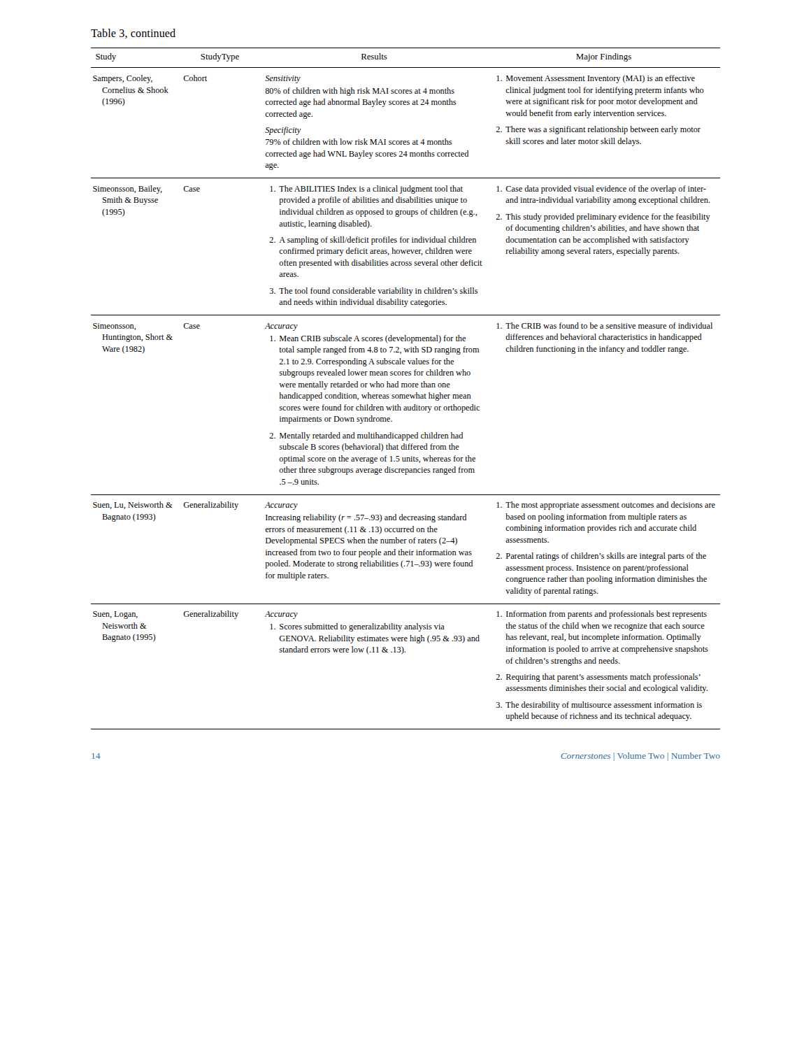Table 3, continued
| Study | StudyType | Results | Major Findings |
| --- | --- | --- | --- |
| Sampers, Cooley, Cornelius & Shook (1996) | Cohort | Sensitivity 80% of children with high risk MAI scores at 4 months corrected age had abnormal Bayley scores at 24 months corrected age. Specificity 79% of children with low risk MAI scores at 4 months corrected age had WNL Bayley scores 24 months corrected age. | Movement Assessment Inventory (MAI) is an effective clinical judgment tool for identifying preterm infants who were at significant risk for poor motor development and would benefit from early intervention services. There was a significant relationship between early motor skill scores and later motor skill delays. |
| Simeonsson, Bailey, Smith & Buysse (1995) | Case | The ABILITIES Index is a clinical judgment tool that provided a profile of abilities and disabilities unique to individual children as opposed to groups of children (e.g., autistic, learning disabled). A sampling of skill/deficit profiles for individual children confirmed primary deficit areas, however, children were often presented with disabilities across several other deficit areas. The tool found considerable variability in children’s skills and needs within individual disability categories. | Case data provided visual evidence of the overlap of inter- and intra-individual variability among exceptional children. This study provided preliminary evidence for the feasibility of documenting children’s abilities, and have shown that documentation can be accomplished with satisfactory reliability among several raters, especially parents. |
| Simeonsson, Huntington, Short & Ware (1982) | Case | Accuracy Mean CRIB subscale A scores (developmental) for the total sample ranged from 4.8 to 7.2, with SD ranging from 2.1 to 2.9. Corresponding A subscale values for the subgroups revealed lower mean scores for children who were mentally retarded or who had more than one handicapped condition, whereas somewhat higher mean scores were found for children with auditory or orthopedic impairments or Down syndrome. Mentally retarded and multihandicapped children had subscale B scores (behavioral) that differed from the optimal score on the average of 1.5 units, whereas for the other three subgroups average discrepancies ranged from .5 –.9 units. | The CRIB was found to be a sensitive measure of individual differences and behavioral characteristics in handicapped children functioning in the infancy and toddler range. |
| Suen, Lu, Neisworth & Bagnato (1993) | Generalizability | Accuracy Increasing reliability ( r = .57–.93) and decreasing standard errors of measurement (.11 & .13) occurred on the Developmental SPECS when the number of raters (2–4) increased from two to four people and their information was pooled. Moderate to strong reliabilities (.71–.93) were found for multiple raters. | The most appropriate assessment outcomes and decisions are based on pooling information from multiple raters as combining information provides rich and accurate child assessments. Parental ratings of children’s skills are integral parts of the assessment process. Insistence on parent/professional congruence rather than pooling information diminishes the validity of parental ratings. |
| Suen, Logan, Neisworth & Bagnato (1995) | Generalizability | Accuracy Scores submitted to generalizability analysis via GENOVA. Reliability estimates were high (.95 & .93) and standard errors were low (.11 & .13). | Information from parents and professionals best represents the status of the child when we recognize that each source has relevant, real, but incomplete information. Optimally information is pooled to arrive at comprehensive snapshots of children’s strengths and needs. Requiring that parent’s assessments match professionals’ assessments diminishes their social and ecological validity. The desirability of multisource assessment information is upheld because of richness and its technical adequacy. |
14 Cornerstones | Volume Two | Number Two